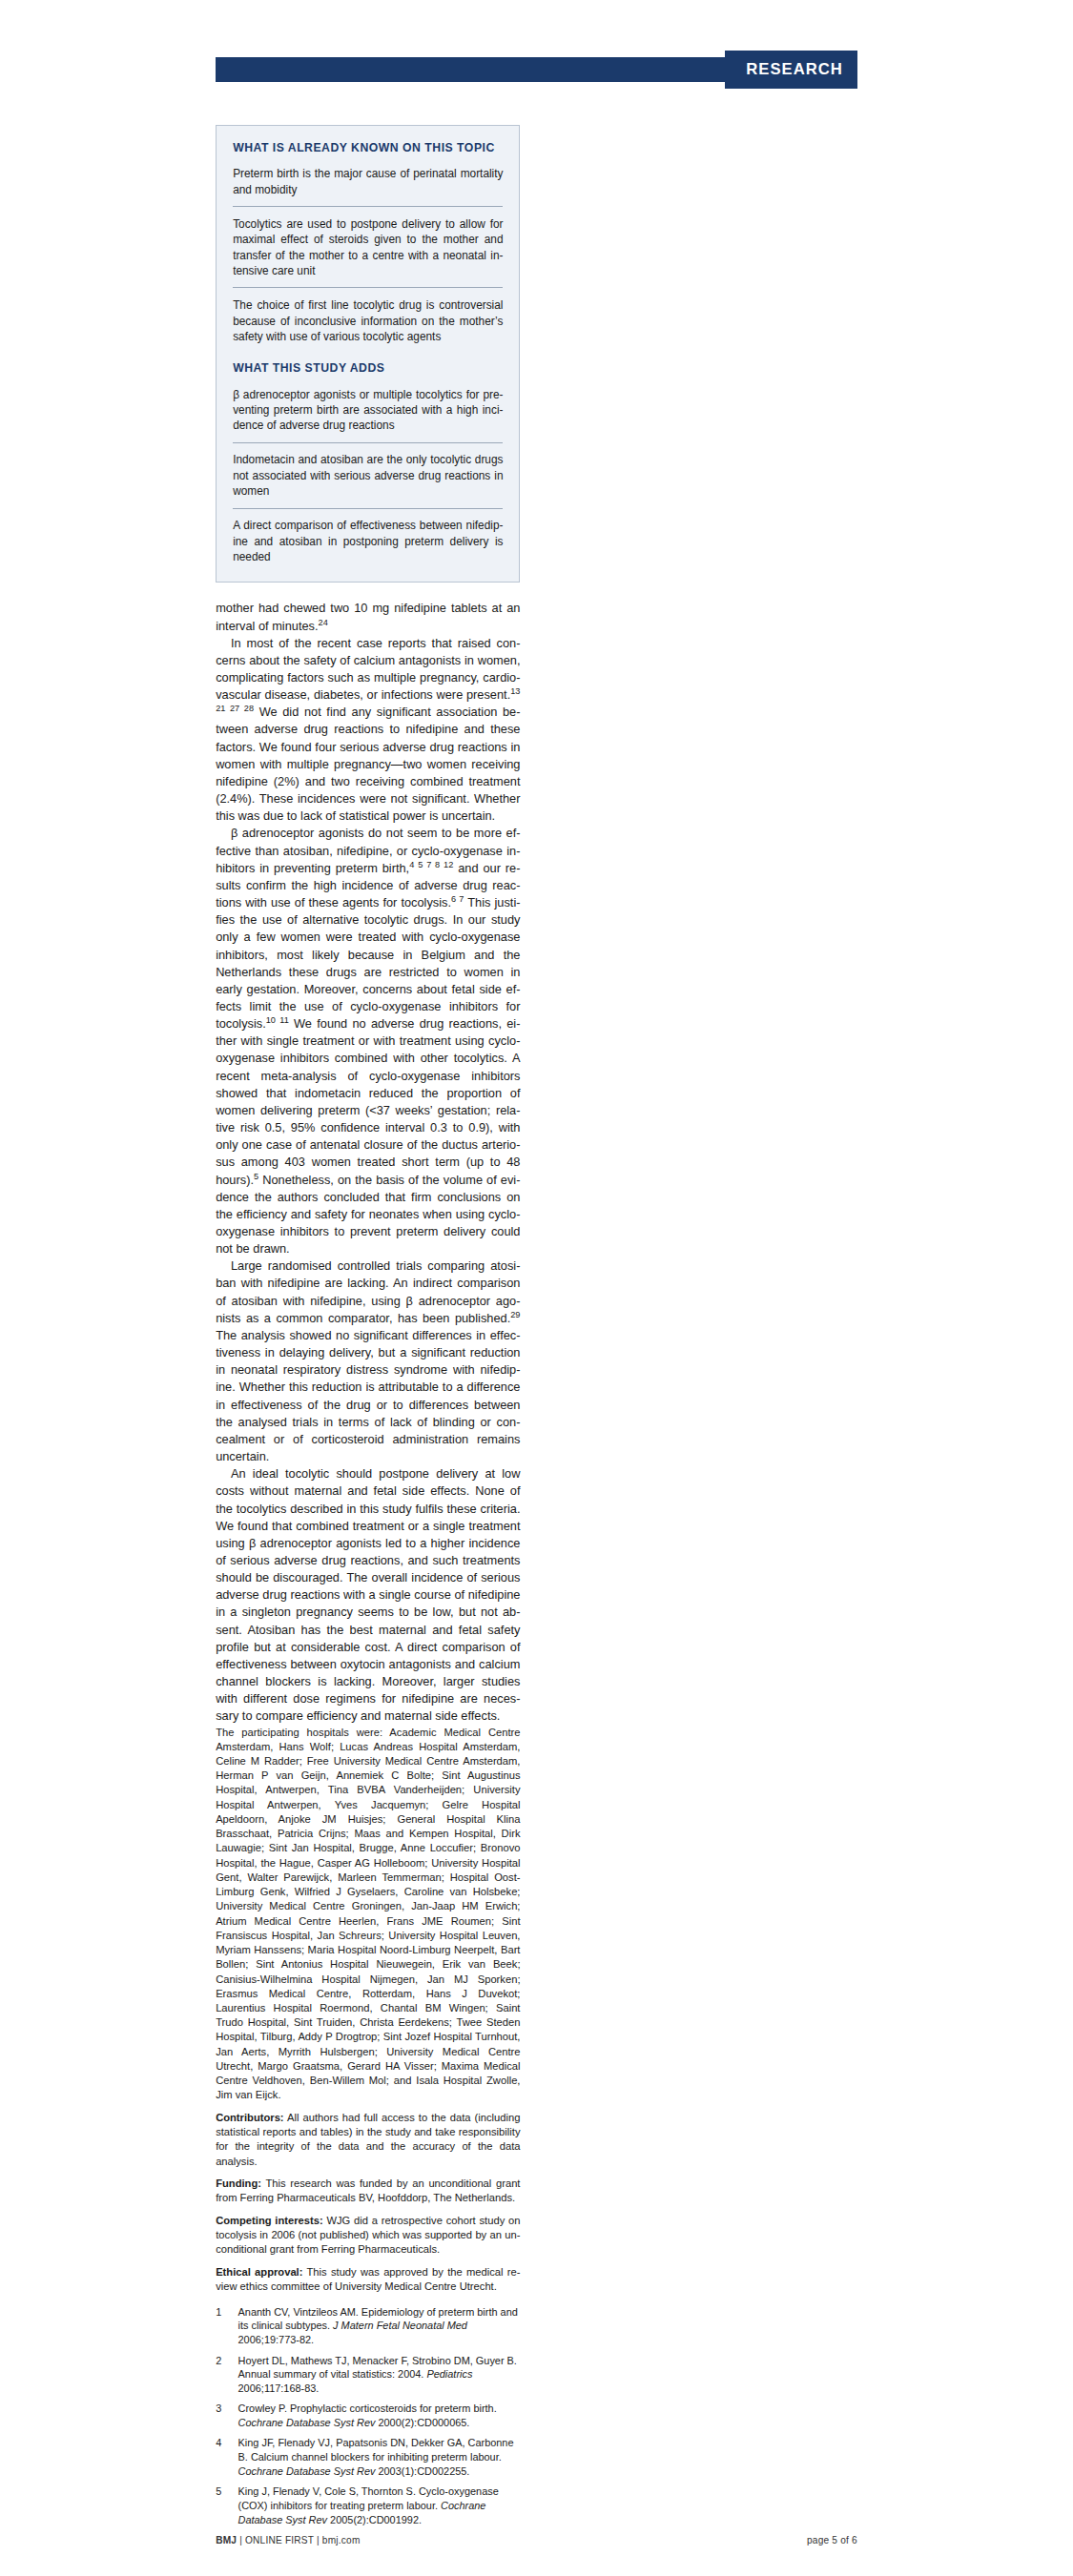Research
What is already known on this topic
Preterm birth is the major cause of perinatal mortality and mobidity
Tocolytics are used to postpone delivery to allow for maximal effect of steroids given to the mother and transfer of the mother to a centre with a neonatal intensive care unit
The choice of first line tocolytic drug is controversial because of inconclusive information on the mother’s safety with use of various tocolytic agents
What this study adds
β adrenoceptor agonists or multiple tocolytics for preventing preterm birth are associated with a high incidence of adverse drug reactions
Indometacin and atosiban are the only tocolytic drugs not associated with serious adverse drug reactions in women
A direct comparison of effectiveness between nifedipine and atosiban in postponing preterm delivery is needed
mother had chewed two 10 mg nifedipine tablets at an interval of minutes.24
In most of the recent case reports that raised concerns about the safety of calcium antagonists in women, complicating factors such as multiple pregnancy, cardiovascular disease, diabetes, or infections were present.13 21 27 28 We did not find any significant association between adverse drug reactions to nifedipine and these factors. We found four serious adverse drug reactions in women with multiple pregnancy—two women receiving nifedipine (2%) and two receiving combined treatment (2.4%). These incidences were not significant. Whether this was due to lack of statistical power is uncertain.
β adrenoceptor agonists do not seem to be more effective than atosiban, nifedipine, or cyclo-oxygenase inhibitors in preventing preterm birth,4 5 7 8 12 and our results confirm the high incidence of adverse drug reactions with use of these agents for tocolysis.6 7 This justifies the use of alternative tocolytic drugs. In our study only a few women were treated with cyclo-oxygenase inhibitors, most likely because in Belgium and the Netherlands these drugs are restricted to women in early gestation. Moreover, concerns about fetal side effects limit the use of cyclo-oxygenase inhibitors for tocolysis.10 11 We found no adverse drug reactions, either with single treatment or with treatment using cyclo-oxygenase inhibitors combined with other tocolytics. A recent meta-analysis of cyclo-oxygenase inhibitors showed that indometacin reduced the proportion of women delivering preterm (<37 weeks’ gestation; relative risk 0.5, 95% confidence interval 0.3 to 0.9), with only one case of antenatal closure of the ductus arteriosus among 403 women treated short term (up to 48 hours).5 Nonetheless, on the basis of the volume of evidence the authors concluded that firm conclusions on the efficiency and safety for neonates when using cyclo-oxygenase inhibitors to prevent preterm delivery could not be drawn.
Large randomised controlled trials comparing atosiban with nifedipine are lacking. An indirect comparison of atosiban with nifedipine, using β adrenoceptor agonists as a common comparator, has been published.29 The analysis showed no significant differences in effectiveness in delaying delivery, but a significant reduction in neonatal respiratory distress syndrome with nifedipine. Whether this reduction is attributable to a difference in effectiveness of the drug or to differences between the analysed trials in terms of lack of blinding or concealment or of corticosteroid administration remains uncertain.
An ideal tocolytic should postpone delivery at low costs without maternal and fetal side effects. None of the tocolytics described in this study fulfils these criteria. We found that combined treatment or a single treatment using β adrenoceptor agonists led to a higher incidence of serious adverse drug reactions, and such treatments should be discouraged. The overall incidence of serious adverse drug reactions with a single course of nifedipine in a singleton pregnancy seems to be low, but not absent. Atosiban has the best maternal and fetal safety profile but at considerable cost. A direct comparison of effectiveness between oxytocin antagonists and calcium channel blockers is lacking. Moreover, larger studies with different dose regimens for nifedipine are necessary to compare efficiency and maternal side effects.
The participating hospitals were: Academic Medical Centre Amsterdam, Hans Wolf; Lucas Andreas Hospital Amsterdam, Celine M Radder; Free University Medical Centre Amsterdam, Herman P van Geijn, Annemiek C Bolte; Sint Augustinus Hospital, Antwerpen, Tina BVBA Vanderheijden; University Hospital Antwerpen, Yves Jacquemyn; Gelre Hospital Apeldoorn, Anjoke JM Huisjes; General Hospital Klina Brasschaat, Patricia Crijns; Maas and Kempen Hospital, Dirk Lauwagie; Sint Jan Hospital, Brugge, Anne Loccufier; Bronovo Hospital, the Hague, Casper AG Holleboom; University Hospital Gent, Walter Parewijck, Marleen Temmerman; Hospital Oost-Limburg Genk, Wilfried J Gyselaers, Caroline van Holsbeke; University Medical Centre Groningen, Jan-Jaap HM Erwich; Atrium Medical Centre Heerlen, Frans JME Roumen; Sint Fransiscus Hospital, Jan Schreurs; University Hospital Leuven, Myriam Hanssens; Maria Hospital Noord-Limburg Neerpelt, Bart Bollen; Sint Antonius Hospital Nieuwegein, Erik van Beek; Canisius-Wilhelmina Hospital Nijmegen, Jan MJ Sporken; Erasmus Medical Centre, Rotterdam, Hans J Duvekot; Laurentius Hospital Roermond, Chantal BM Wingen; Saint Trudo Hospital, Sint Truiden, Christa Eerdekens; Twee Steden Hospital, Tilburg, Addy P Drogtrop; Sint Jozef Hospital Turnhout, Jan Aerts, Myrrith Hulsbergen; University Medical Centre Utrecht, Margo Graatsma, Gerard HA Visser; Maxima Medical Centre Veldhoven, Ben-Willem Mol; and Isala Hospital Zwolle, Jim van Eijck.
Contributors: All authors had full access to the data (including statistical reports and tables) in the study and take responsibility for the integrity of the data and the accuracy of the data analysis.
Funding: This research was funded by an unconditional grant from Ferring Pharmaceuticals BV, Hoofddorp, The Netherlands.
Competing interests: WJG did a retrospective cohort study on tocolysis in 2006 (not published) which was supported by an unconditional grant from Ferring Pharmaceuticals.
Ethical approval: This study was approved by the medical review ethics committee of University Medical Centre Utrecht.
Ananth CV, Vintzileos AM. Epidemiology of preterm birth and its clinical subtypes. J Matern Fetal Neonatal Med 2006;19:773-82.
Hoyert DL, Mathews TJ, Menacker F, Strobino DM, Guyer B. Annual summary of vital statistics: 2004. Pediatrics 2006;117:168-83.
Crowley P. Prophylactic corticosteroids for preterm birth. Cochrane Database Syst Rev 2000(2):CD000065.
King JF, Flenady VJ, Papatsonis DN, Dekker GA, Carbonne B. Calcium channel blockers for inhibiting preterm labour. Cochrane Database Syst Rev 2003(1):CD002255.
King J, Flenady V, Cole S, Thornton S. Cyclo-oxygenase (COX) inhibitors for treating preterm labour. Cochrane Database Syst Rev 2005(2):CD001992.
BMJ | ONLINE FIRST | bmj.com
page 5 of 6